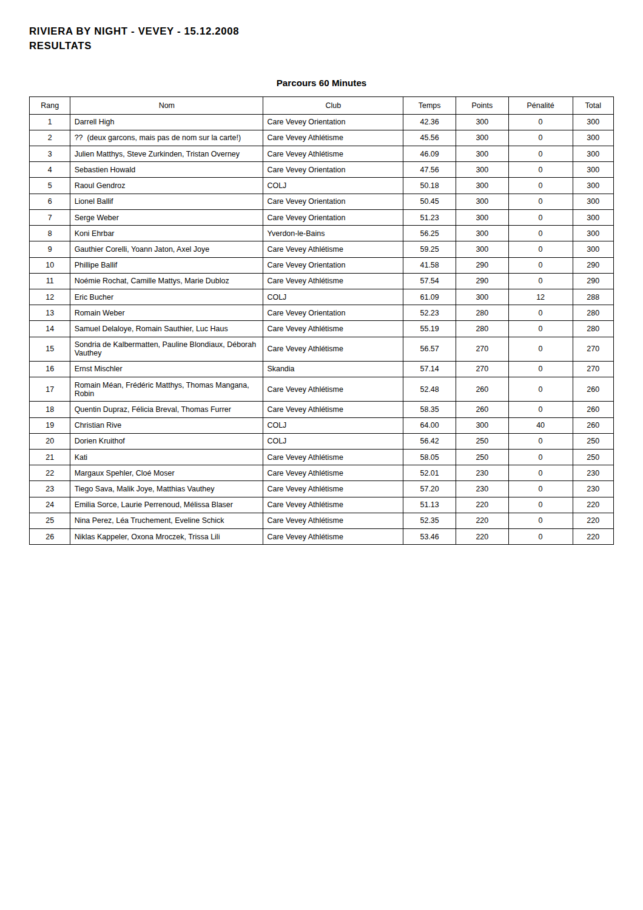RIVIERA BY NIGHT - VEVEY - 15.12.2008
RESULTATS
Parcours 60 Minutes
| Rang | Nom | Club | Temps | Points | Pénalité | Total |
| --- | --- | --- | --- | --- | --- | --- |
| 1 | Darrell High | Care Vevey Orientation | 42.36 | 300 | 0 | 300 |
| 2 | ?? (deux garcons, mais pas de nom sur la carte!) | Care Vevey Athlétisme | 45.56 | 300 | 0 | 300 |
| 3 | Julien Matthys, Steve Zurkinden, Tristan Overney | Care Vevey Athlétisme | 46.09 | 300 | 0 | 300 |
| 4 | Sebastien Howald | Care Vevey Orientation | 47.56 | 300 | 0 | 300 |
| 5 | Raoul Gendroz | COLJ | 50.18 | 300 | 0 | 300 |
| 6 | Lionel Ballif | Care Vevey Orientation | 50.45 | 300 | 0 | 300 |
| 7 | Serge Weber | Care Vevey Orientation | 51.23 | 300 | 0 | 300 |
| 8 | Koni Ehrbar | Yverdon-le-Bains | 56.25 | 300 | 0 | 300 |
| 9 | Gauthier Corelli, Yoann Jaton, Axel Joye | Care Vevey Athlétisme | 59.25 | 300 | 0 | 300 |
| 10 | Phillipe Ballif | Care Vevey Orientation | 41.58 | 290 | 0 | 290 |
| 11 | Noémie Rochat, Camille Mattys, Marie Dubloz | Care Vevey Athlétisme | 57.54 | 290 | 0 | 290 |
| 12 | Eric Bucher | COLJ | 61.09 | 300 | 12 | 288 |
| 13 | Romain Weber | Care Vevey Orientation | 52.23 | 280 | 0 | 280 |
| 14 | Samuel Delaloye, Romain Sauthier, Luc Haus | Care Vevey Athlétisme | 55.19 | 280 | 0 | 280 |
| 15 | Sondria de Kalbermatten, Pauline Blondiaux, Déborah Vauthey | Care Vevey Athlétisme | 56.57 | 270 | 0 | 270 |
| 16 | Ernst Mischler | Skandia | 57.14 | 270 | 0 | 270 |
| 17 | Romain Méan, Frédéric Matthys, Thomas Mangana, Robin | Care Vevey Athlétisme | 52.48 | 260 | 0 | 260 |
| 18 | Quentin Dupraz, Félicia Breval, Thomas Furrer | Care Vevey Athlétisme | 58.35 | 260 | 0 | 260 |
| 19 | Christian Rive | COLJ | 64.00 | 300 | 40 | 260 |
| 20 | Dorien Kruithof | COLJ | 56.42 | 250 | 0 | 250 |
| 21 | Kati | Care Vevey Athlétisme | 58.05 | 250 | 0 | 250 |
| 22 | Margaux Spehler, Cloé Moser | Care Vevey Athlétisme | 52.01 | 230 | 0 | 230 |
| 23 | Tiego Sava, Malik Joye, Matthias Vauthey | Care Vevey Athlétisme | 57.20 | 230 | 0 | 230 |
| 24 | Emilia Sorce, Laurie Perrenoud, Mélissa Blaser | Care Vevey Athlétisme | 51.13 | 220 | 0 | 220 |
| 25 | Nina Perez, Léa Truchement, Eveline Schick | Care Vevey Athlétisme | 52.35 | 220 | 0 | 220 |
| 26 | Niklas Kappeler, Oxona Mroczek, Trissa Lili | Care Vevey Athlétisme | 53.46 | 220 | 0 | 220 |